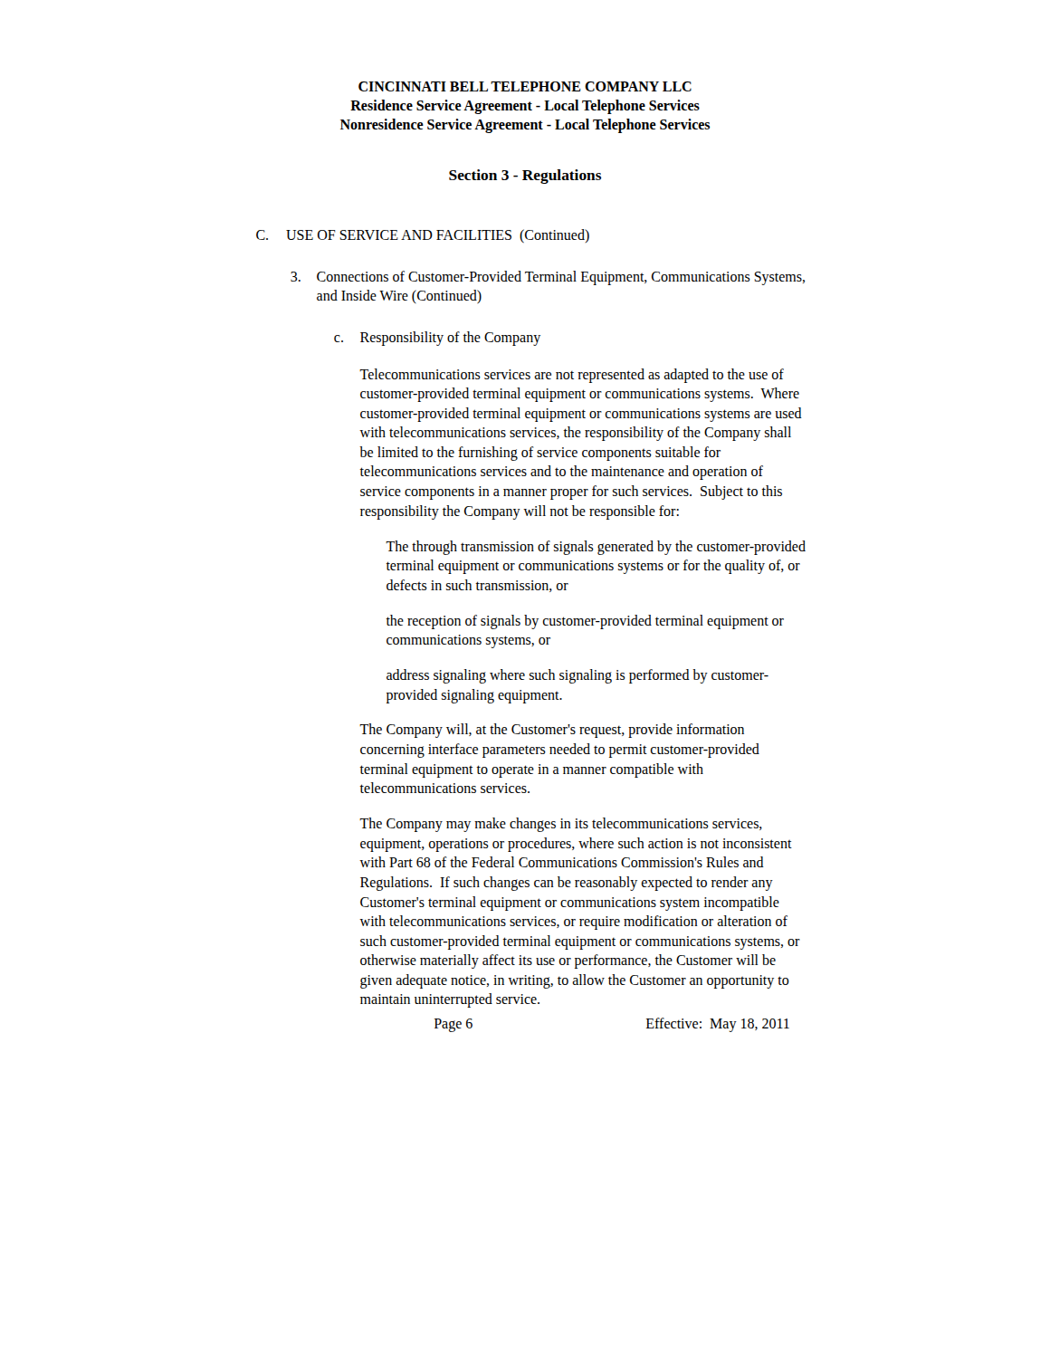CINCINNATI BELL TELEPHONE COMPANY LLC
Residence Service Agreement - Local Telephone Services
Nonresidence Service Agreement - Local Telephone Services
Section 3 - Regulations
C. USE OF SERVICE AND FACILITIES (Continued)
3.
Connections of Customer-Provided Terminal Equipment, Communications Systems, and Inside Wire (Continued)
c.
Responsibility of the Company
Telecommunications services are not represented as adapted to the use of customer-provided terminal equipment or communications systems. Where customer-provided terminal equipment or communications systems are used with telecommunications services, the responsibility of the Company shall be limited to the furnishing of service components suitable for telecommunications services and to the maintenance and operation of service components in a manner proper for such services. Subject to this responsibility the Company will not be responsible for:
The through transmission of signals generated by the customer-provided terminal equipment or communications systems or for the quality of, or defects in such transmission, or
the reception of signals by customer-provided terminal equipment or communications systems, or
address signaling where such signaling is performed by customer-provided signaling equipment.
The Company will, at the Customer's request, provide information concerning interface parameters needed to permit customer-provided terminal equipment to operate in a manner compatible with telecommunications services.
The Company may make changes in its telecommunications services, equipment, operations or procedures, where such action is not inconsistent with Part 68 of the Federal Communications Commission's Rules and Regulations. If such changes can be reasonably expected to render any Customer's terminal equipment or communications system incompatible with telecommunications services, or require modification or alteration of such customer-provided terminal equipment or communications systems, or otherwise materially affect its use or performance, the Customer will be given adequate notice, in writing, to allow the Customer an opportunity to maintain uninterrupted service.
Page 6 Effective: May 18, 2011